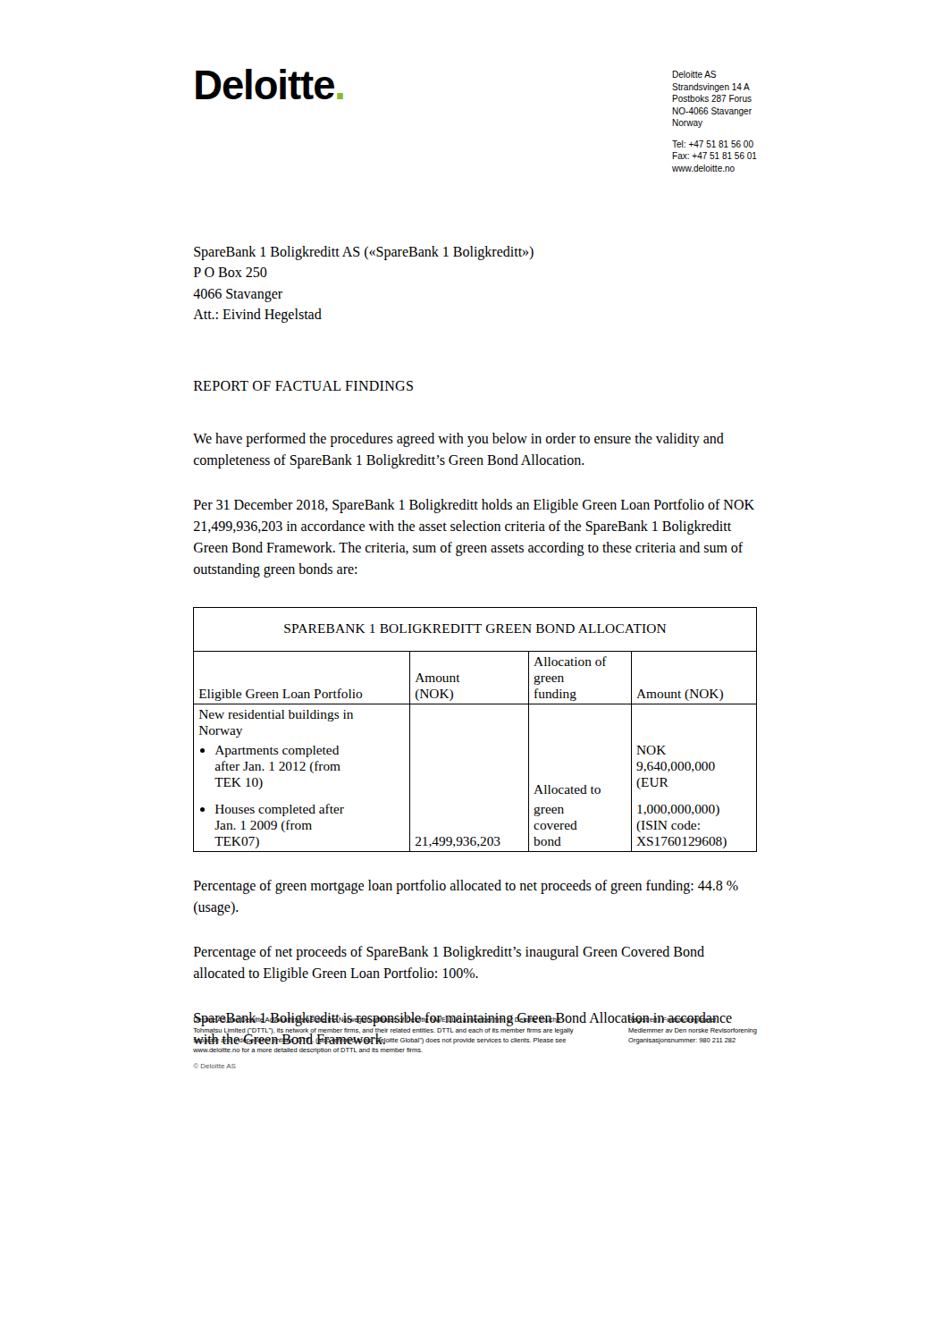Deloitte.
Deloitte AS
Strandsvingen 14 A
Postboks 287 Forus
NO-4066 Stavanger
Norway
Tel: +47 51 81 56 00
Fax: +47 51 81 56 01
www.deloitte.no
SpareBank 1 Boligkreditt AS («SpareBank 1 Boligkreditt»)
P O Box 250
4066 Stavanger
Att.: Eivind Hegelstad
REPORT OF FACTUAL FINDINGS
We have performed the procedures agreed with you below in order to ensure the validity and completeness of SpareBank 1 Boligkreditt’s Green Bond Allocation.
Per 31 December 2018, SpareBank 1 Boligkreditt holds an Eligible Green Loan Portfolio of NOK 21,499,936,203 in accordance with the asset selection criteria of the SpareBank 1 Boligkreditt Green Bond Framework. The criteria, sum of green assets according to these criteria and sum of outstanding green bonds are:
| SPAREBANK 1 BOLIGKREDITT GREEN BOND ALLOCATION |
| Eligible Green Loan Portfolio | Amount (NOK) | Allocation of green funding | Amount (NOK) |
| New residential buildings in Norway | | | |
| Apartments completed after Jan. 1 2012 (from TEK 10) | | Allocated to | NOK 9,640,000,000 (EUR |
| Houses completed after Jan. 1 2009 (from TEK07) | 21,499,936,203 | green covered bond | 1,000,000,000) (ISIN code: XS1760129608) |
Percentage of green mortgage loan portfolio allocated to net proceeds of green funding: 44.8 % (usage).
Percentage of net proceeds of SpareBank 1 Boligkreditt’s inaugural Green Covered Bond allocated to Eligible Green Loan Portfolio: 100%.
SpareBank 1 Boligkreditt is responsible for maintaining Green Bond Allocation in accordance with the Green Bond Framework.
Deloitte AS and Deloitte Advokatfirma AS are the Norwegian affiliates of Deloitte NWE LLP, a member firm of Deloitte Touche Tohmatsu Limited ("DTTL"), its network of member firms, and their related entities. DTTL and each of its member firms are legally separate and independent entities. DTTL (also referred to as "Deloitte Global") does not provide services to clients. Please see www.deloitte.no for a more detailed description of DTTL and its member firms.
Registrert i Foretaksregisteret
Medlemmer av Den norske Revisorforening
Organisasjonsnummer: 980 211 282
© Deloitte AS